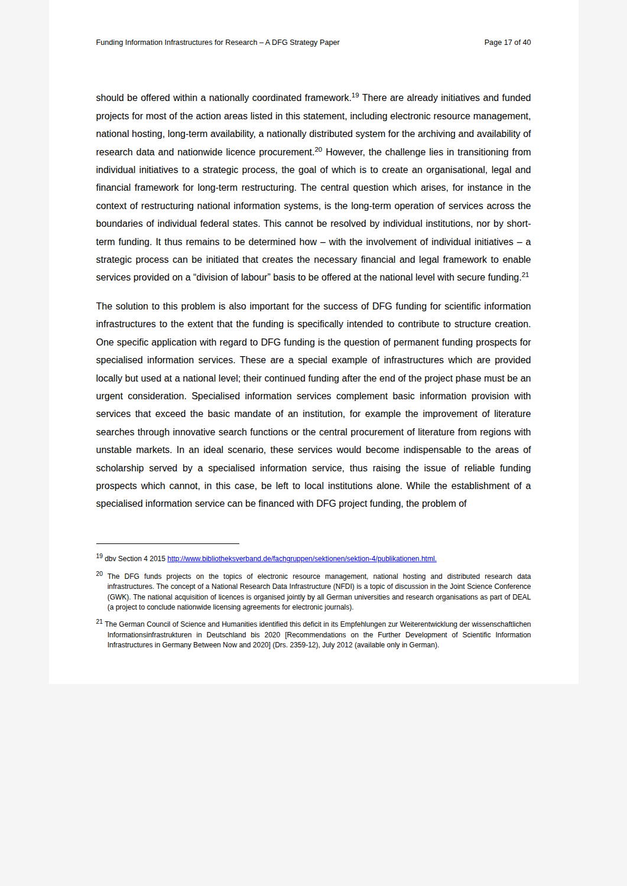Funding Information Infrastructures for Research – A DFG Strategy Paper
Page 17 of 40
should be offered within a nationally coordinated framework.19 There are already initiatives and funded projects for most of the action areas listed in this statement, including electronic resource management, national hosting, long-term availability, a nationally distributed system for the archiving and availability of research data and nationwide licence procurement.20 However, the challenge lies in transitioning from individual initiatives to a strategic process, the goal of which is to create an organisational, legal and financial framework for long-term restructuring. The central question which arises, for instance in the context of restructuring national information systems, is the long-term operation of services across the boundaries of individual federal states. This cannot be resolved by individual institutions, nor by short-term funding. It thus remains to be determined how – with the involvement of individual initiatives – a strategic process can be initiated that creates the necessary financial and legal framework to enable services provided on a “division of labour” basis to be offered at the national level with secure funding.21
The solution to this problem is also important for the success of DFG funding for scientific information infrastructures to the extent that the funding is specifically intended to contribute to structure creation. One specific application with regard to DFG funding is the question of permanent funding prospects for specialised information services. These are a special example of infrastructures which are provided locally but used at a national level; their continued funding after the end of the project phase must be an urgent consideration. Specialised information services complement basic information provision with services that exceed the basic mandate of an institution, for example the improvement of literature searches through innovative search functions or the central procurement of literature from regions with unstable markets. In an ideal scenario, these services would become indispensable to the areas of scholarship served by a specialised information service, thus raising the issue of reliable funding prospects which cannot, in this case, be left to local institutions alone. While the establishment of a specialised information service can be financed with DFG project funding, the problem of
19 dbv Section 4 2015 http://www.bibliotheksverband.de/fachgruppen/sektionen/sektion-4/publikationen.html.
20 The DFG funds projects on the topics of electronic resource management, national hosting and distributed research data infrastructures. The concept of a National Research Data Infrastructure (NFDI) is a topic of discussion in the Joint Science Conference (GWK). The national acquisition of licences is organised jointly by all German universities and research organisations as part of DEAL (a project to conclude nationwide licensing agreements for electronic journals).
21 The German Council of Science and Humanities identified this deficit in its Empfehlungen zur Weiterentwicklung der wissenschaftlichen Informationsinfrastrukturen in Deutschland bis 2020 [Recommendations on the Further Development of Scientific Information Infrastructures in Germany Between Now and 2020] (Drs. 2359-12), July 2012 (available only in German).